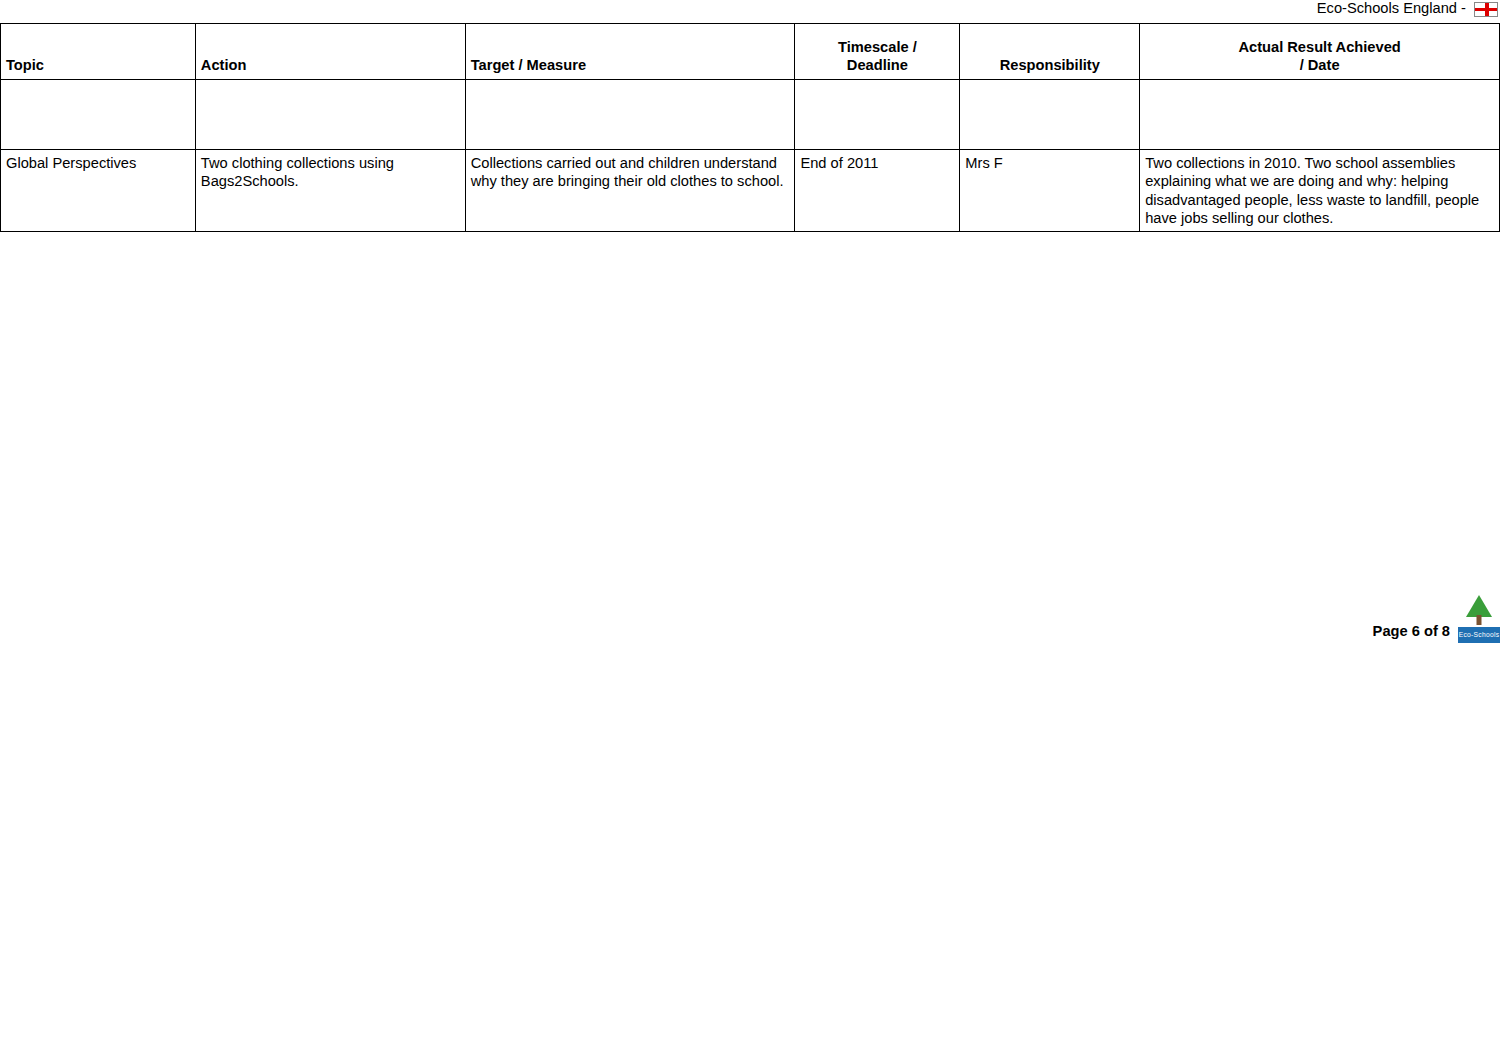Eco-Schools England -
| Topic | Action | Target / Measure | Timescale / Deadline | Responsibility | Actual Result Achieved / Date |
| --- | --- | --- | --- | --- | --- |
| Global Perspectives | Two clothing collections using Bags2Schools. | Collections carried out and children understand why they are bringing their old clothes to school. | End of 2011 | Mrs F | Two collections in 2010. Two school assemblies explaining what we are doing and why: helping disadvantaged people, less waste to landfill, people have jobs selling our clothes. |
Page 6 of 8
Eco-Schools